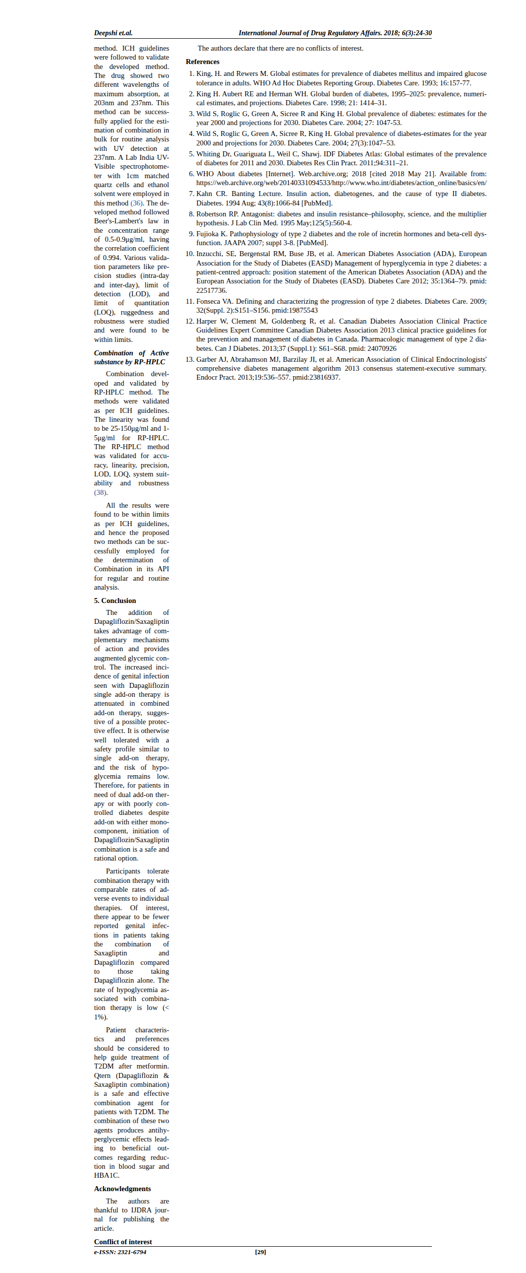Deepshi et.al.
International Journal of Drug Regulatory Affairs. 2018; 6(3):24-30
method. ICH guidelines were followed to validate the developed method. The drug showed two different wavelengths of maximum absorption, at 203nm and 237nm. This method can be successfully applied for the estimation of combination in bulk for routine analysis with UV detection at 237nm. A Lab India UV-Visible spectrophotometer with 1cm matched quartz cells and ethanol solvent were employed in this method (36). The developed method followed Beer's-Lambert's law in the concentration range of 0.5-0.9μg/ml, having the correlation coefficient of 0.994. Various validation parameters like precision studies (intra-day and inter-day), limit of detection (LOD), and limit of quantitation (LOQ), ruggedness and robustness were studied and were found to be within limits.
Combination of Active substance by RP-HPLC
Combination developed and validated by RP-HPLC method. The methods were validated as per ICH guidelines. The linearity was found to be 25-150μg/ml and 1-5μg/ml for RP-HPLC. The RP-HPLC method was validated for accuracy, linearity, precision, LOD, LOQ, system suitability and robustness (38).
All the results were found to be within limits as per ICH guidelines, and hence the proposed two methods can be successfully employed for the determination of Combination in its API for regular and routine analysis.
5. Conclusion
The addition of Dapagliflozin/Saxagliptin takes advantage of complementary mechanisms of action and provides augmented glycemic control. The increased incidence of genital infection seen with Dapagliflozin single add-on therapy is attenuated in combined add-on therapy, suggestive of a possible protective effect. It is otherwise well tolerated with a safety profile similar to single add-on therapy, and the risk of hypoglycemia remains low. Therefore, for patients in need of dual add-on therapy or with poorly controlled diabetes despite add-on with either monocomponent, initiation of Dapagliflozin/Saxagliptin combination is a safe and rational option.
Participants tolerate combination therapy with comparable rates of adverse events to individual therapies. Of interest, there appear to be fewer reported genital infections in patients taking the combination of Saxagliptin and Dapagliflozin compared to those taking Dapagliflozin alone. The rate of hypoglycemia associated with combination therapy is low (< 1%).
Patient characteristics and preferences should be considered to help guide treatment of T2DM after metformin. Qtern (Dapagliflozin & Saxagliptin combination) is a safe and effective combination agent for patients with T2DM. The combination of these two agents produces antihyperglycemic effects leading to beneficial outcomes regarding reduction in blood sugar and HBA1C.
Acknowledgments
The authors are thankful to IJDRA journal for publishing the article.
Conflict of interest
The authors declare that there are no conflicts of interest.
References
King, H. and Rewers M. Global estimates for prevalence of diabetes mellitus and impaired glucose tolerance in adults. WHO Ad Hoc Diabetes Reporting Group. Diabetes Care. 1993; 16:157-77.
King H. Aubert RE and Herman WH. Global burden of diabetes, 1995–2025: prevalence, numerical estimates, and projections. Diabetes Care. 1998; 21: 1414–31.
Wild S, Roglic G, Green A, Sicree R and King H. Global prevalence of diabetes: estimates for the year 2000 and projections for 2030. Diabetes Care. 2004; 27: 1047-53.
Wild S, Roglic G, Green A, Sicree R, King H. Global prevalence of diabetes-estimates for the year 2000 and projections for 2030. Diabetes Care. 2004; 27(3):1047–53.
Whiting Dr, Guariguata L, Weil C, Shawj. IDF Diabetes Atlas: Global estimates of the prevalence of diabetes for 2011 and 2030. Diabetes Res Clin Pract. 2011;94:311–21.
WHO About diabetes [Internet]. Web.archive.org; 2018 [cited 2018 May 21]. Available from: https://web.archive.org/web/20140331094533/http://www.who.int/diabetes/action_online/basics/en/
Kahn CR. Banting Lecture. Insulin action, diabetogenes, and the cause of type II diabetes. Diabetes. 1994 Aug; 43(8):1066-84 [PubMed].
Robertson RP. Antagonist: diabetes and insulin resistance–philosophy, science, and the multiplier hypothesis. J Lab Clin Med. 1995 May;125(5):560-4.
Fujioka K. Pathophysiology of type 2 diabetes and the role of incretin hormones and beta-cell dysfunction. JAAPA 2007; suppl 3-8. [PubMed].
Inzucchi, SE, Bergenstal RM, Buse JB, et al. American Diabetes Association (ADA), European Association for the Study of Diabetes (EASD) Management of hyperglycemia in type 2 diabetes: a patient-centred approach: position statement of the American Diabetes Association (ADA) and the European Association for the Study of Diabetes (EASD). Diabetes Care 2012; 35:1364–79. pmid: 22517736.
Fonseca VA. Defining and characterizing the progression of type 2 diabetes. Diabetes Care. 2009; 32(Suppl. 2):S151–S156. pmid:19875543
Harper W, Clement M, Goldenberg R, et al. Canadian Diabetes Association Clinical Practice Guidelines Expert Committee Canadian Diabetes Association 2013 clinical practice guidelines for the prevention and management of diabetes in Canada. Pharmacologic management of type 2 diabetes. Can J Diabetes. 2013;37 (Suppl.1): S61–S68. pmid: 24070926
Garber AJ, Abrahamson MJ, Barzilay JI, et al. American Association of Clinical Endocrinologists' comprehensive diabetes management algorithm 2013 consensus statement-executive summary. Endocr Pract. 2013;19:536–557. pmid:23816937.
e-ISSN: 2321-6794
[29]